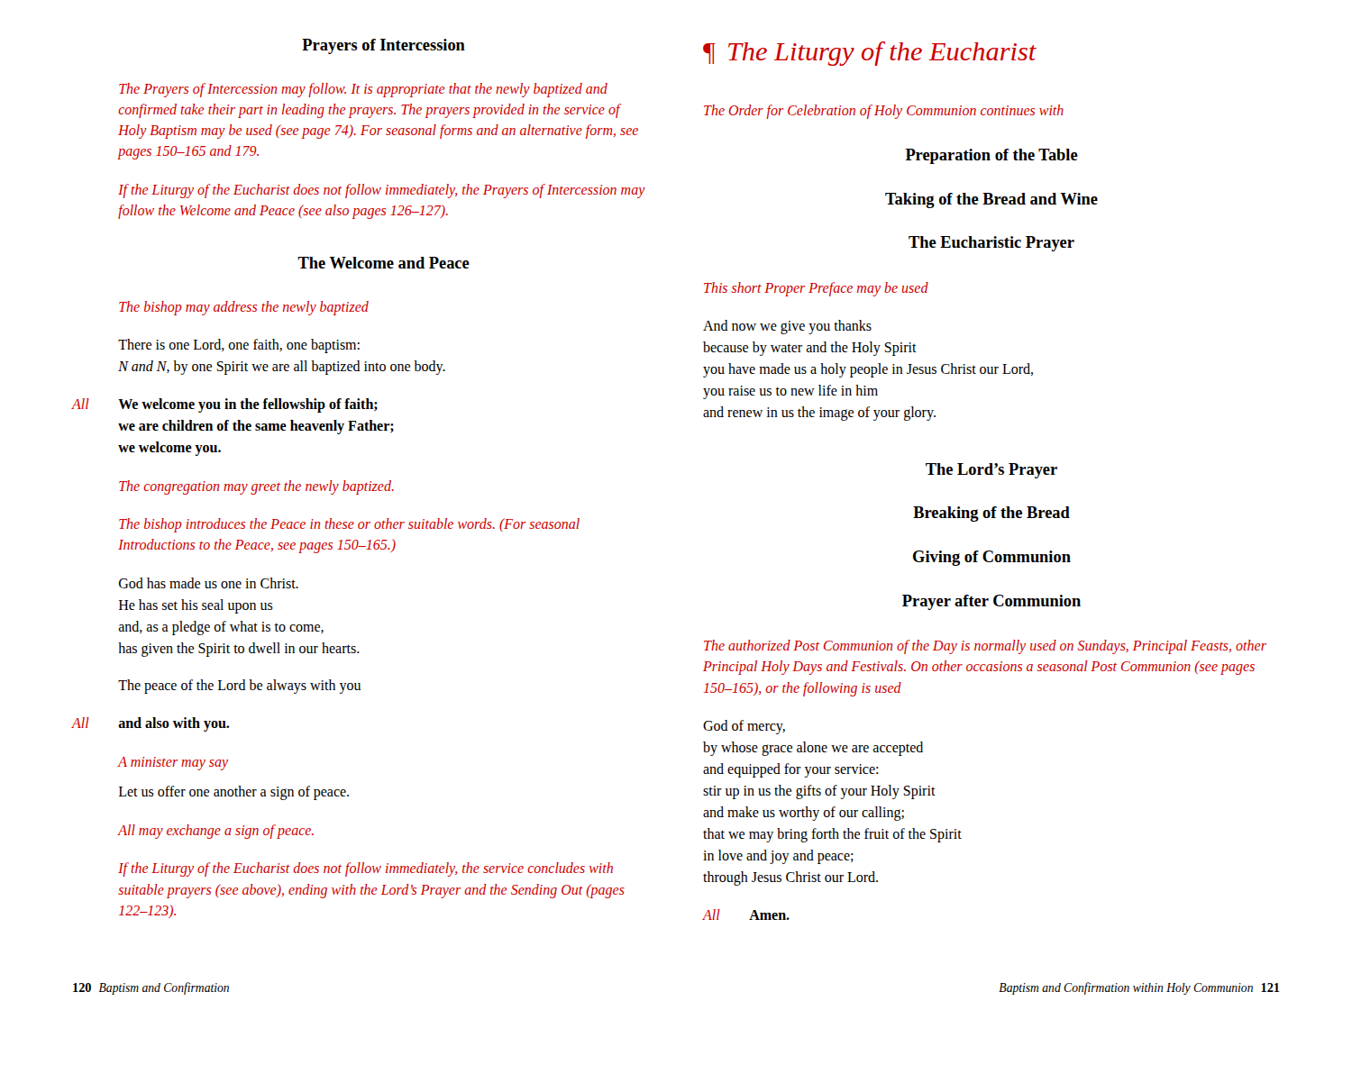Prayers of Intercession
The Prayers of Intercession may follow. It is appropriate that the newly baptized and confirmed take their part in leading the prayers. The prayers provided in the service of Holy Baptism may be used (see page 74). For seasonal forms and an alternative form, see pages 150–165 and 179.
If the Liturgy of the Eucharist does not follow immediately, the Prayers of Intercession may follow the Welcome and Peace (see also pages 126–127).
The Welcome and Peace
The bishop may address the newly baptized
There is one Lord, one faith, one baptism:
N and N, by one Spirit we are all baptized into one body.
All We welcome you in the fellowship of faith;
we are children of the same heavenly Father;
we welcome you.
The congregation may greet the newly baptized.
The bishop introduces the Peace in these or other suitable words. (For seasonal Introductions to the Peace, see pages 150–165.)
God has made us one in Christ.
He has set his seal upon us
and, as a pledge of what is to come,
has given the Spirit to dwell in our hearts.
The peace of the Lord be always with you
All and also with you.
A minister may say
Let us offer one another a sign of peace.
All may exchange a sign of peace.
If the Liturgy of the Eucharist does not follow immediately, the service concludes with suitable prayers (see above), ending with the Lord’s Prayer and the Sending Out (pages 122–123).
120 Baptism and Confirmation
¶The Liturgy of the Eucharist
The Order for Celebration of Holy Communion continues with
Preparation of the Table
Taking of the Bread and Wine
The Eucharistic Prayer
This short Proper Preface may be used
And now we give you thanks
because by water and the Holy Spirit
you have made us a holy people in Jesus Christ our Lord,
you raise us to new life in him
and renew in us the image of your glory.
The Lord’s Prayer
Breaking of the Bread
Giving of Communion
Prayer after Communion
The authorized Post Communion of the Day is normally used on Sundays, Principal Feasts, other Principal Holy Days and Festivals. On other occasions a seasonal Post Communion (see pages 150–165), or the following is used
God of mercy,
by whose grace alone we are accepted
and equipped for your service:
stir up in us the gifts of your Holy Spirit
and make us worthy of our calling;
that we may bring forth the fruit of the Spirit
in love and joy and peace;
through Jesus Christ our Lord.
All Amen.
Baptism and Confirmation within Holy Communion 121